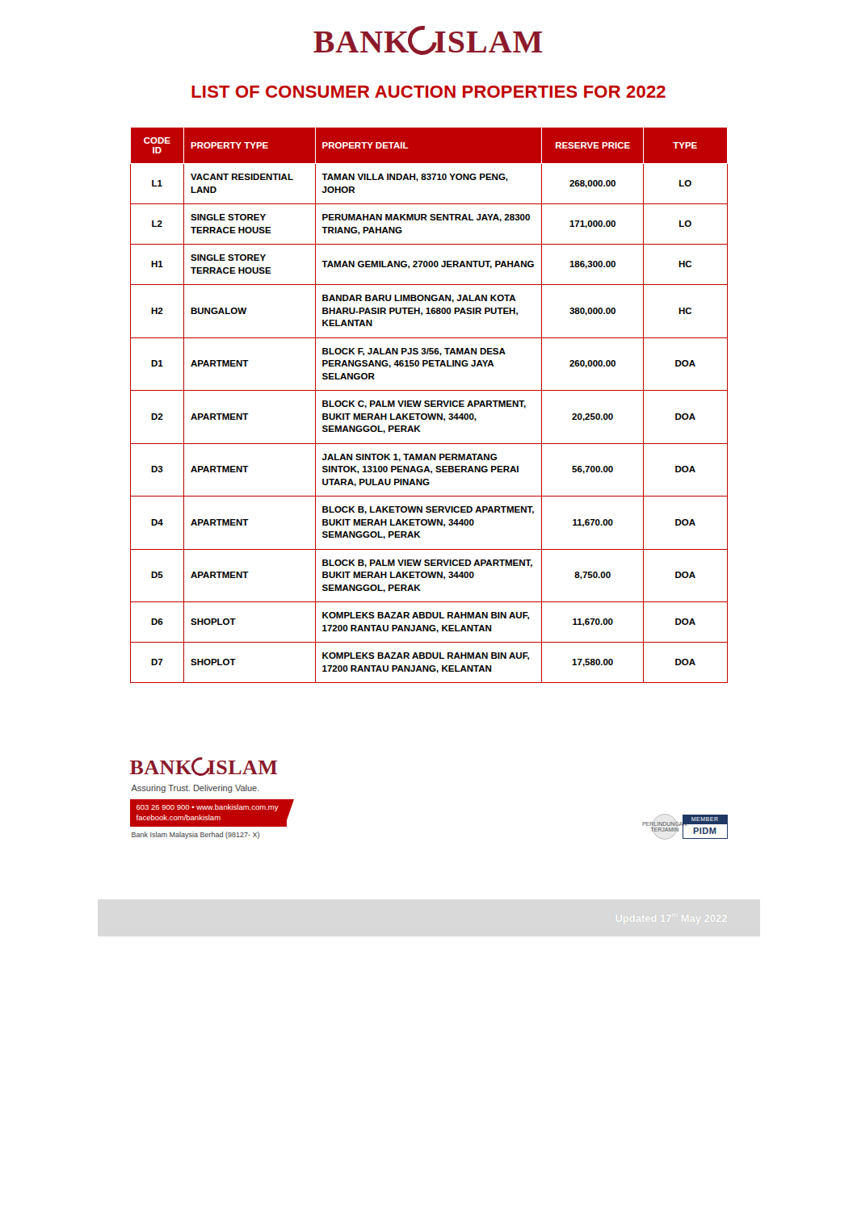BANK ISLAM
LIST OF CONSUMER AUCTION PROPERTIES FOR 2022
| CODE ID | PROPERTY TYPE | PROPERTY DETAIL | RESERVE PRICE | TYPE |
| --- | --- | --- | --- | --- |
| L1 | VACANT RESIDENTIAL LAND | TAMAN VILLA INDAH, 83710 YONG PENG, JOHOR | 268,000.00 | LO |
| L2 | SINGLE STOREY TERRACE HOUSE | PERUMAHAN MAKMUR SENTRAL JAYA, 28300 TRIANG, PAHANG | 171,000.00 | LO |
| H1 | SINGLE STOREY TERRACE HOUSE | TAMAN GEMILANG, 27000 JERANTUT, PAHANG | 186,300.00 | HC |
| H2 | BUNGALOW | BANDAR BARU LIMBONGAN, JALAN KOTA BHARU-PASIR PUTEH, 16800 PASIR PUTEH, KELANTAN | 380,000.00 | HC |
| D1 | APARTMENT | BLOCK F, JALAN PJS 3/56, TAMAN DESA PERANGSANG, 46150 PETALING JAYA SELANGOR | 260,000.00 | DOA |
| D2 | APARTMENT | BLOCK C, PALM VIEW SERVICE APARTMENT, BUKIT MERAH LAKETOWN, 34400, SEMANGGOL, PERAK | 20,250.00 | DOA |
| D3 | APARTMENT | JALAN SINTOK 1, TAMAN PERMATANG SINTOK, 13100 PENAGA, SEBERANG PERAI UTARA, PULAU PINANG | 56,700.00 | DOA |
| D4 | APARTMENT | BLOCK B, LAKETOWN SERVICED APARTMENT, BUKIT MERAH LAKETOWN, 34400 SEMANGGOL, PERAK | 11,670.00 | DOA |
| D5 | APARTMENT | BLOCK B, PALM VIEW SERVICED APARTMENT, BUKIT MERAH LAKETOWN, 34400 SEMANGGOL, PERAK | 8,750.00 | DOA |
| D6 | SHOPLOT | KOMPLEKS BAZAR ABDUL RAHMAN BIN AUF, 17200 RANTAU PANJANG, KELANTAN | 11,670.00 | DOA |
| D7 | SHOPLOT | KOMPLEKS BAZAR ABDUL RAHMAN BIN AUF, 17200 RANTAU PANJANG, KELANTAN | 17,580.00 | DOA |
BANK ISLAM
Assuring Trust. Delivering Value.
603 26 900 900 • www.bankislam.com.my
facebook.com/bankislam
Bank Islam Malaysia Berhad (98127- X)
PERLINDUNGAN
TERJAMIN
MEMBER
PIDM
Updated 17th May 2022